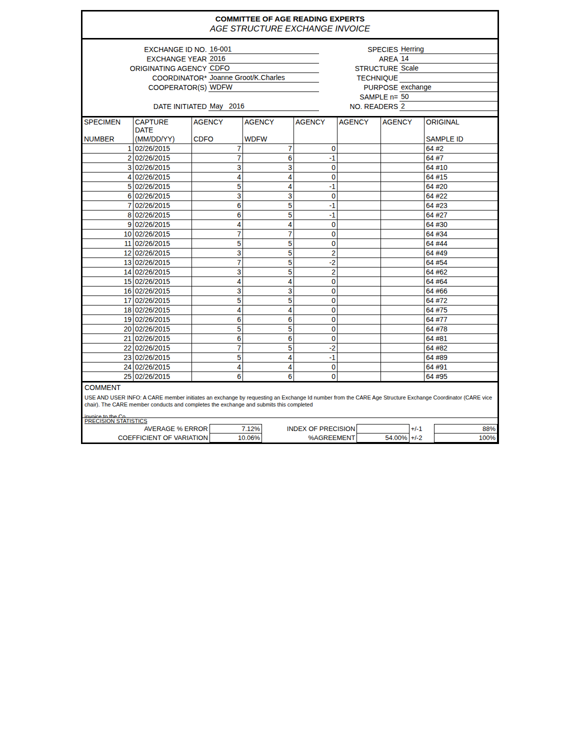COMMITTEE OF AGE READING EXPERTS
AGE STRUCTURE EXCHANGE INVOICE
| EXCHANGE ID NO. | 16-001 | SPECIES | Herring |
| EXCHANGE YEAR | 2016 | AREA | 14 |
| ORIGINATING AGENCY | CDFO | STRUCTURE | Scale |
| COORDINATOR* | Joanne Groot/K.Charles | TECHNIQUE | |
| COOPERATOR(S) | WDFW | PURPOSE | exchange |
| | | SAMPLE n= | 50 |
| DATE INITIATED | May 2016 | NO. READERS | 2 |
| SPECIMEN | CAPTURE DATE | AGENCY | AGENCY | AGENCY | AGENCY | AGENCY | ORIGINAL |
| --- | --- | --- | --- | --- | --- | --- | --- |
| NUMBER | (MM/DD/YY) | CDFO | WDFW | | | | SAMPLE ID |
| 1 | 02/26/2015 | 7 | 7 | 0 | | | 64 #2 |
| 2 | 02/26/2015 | 7 | 6 | -1 | | | 64 #7 |
| 3 | 02/26/2015 | 3 | 3 | 0 | | | 64 #10 |
| 4 | 02/26/2015 | 4 | 4 | 0 | | | 64 #15 |
| 5 | 02/26/2015 | 5 | 4 | -1 | | | 64 #20 |
| 6 | 02/26/2015 | 3 | 3 | 0 | | | 64 #22 |
| 7 | 02/26/2015 | 6 | 5 | -1 | | | 64 #23 |
| 8 | 02/26/2015 | 6 | 5 | -1 | | | 64 #27 |
| 9 | 02/26/2015 | 4 | 4 | 0 | | | 64 #30 |
| 10 | 02/26/2015 | 7 | 7 | 0 | | | 64 #34 |
| 11 | 02/26/2015 | 5 | 5 | 0 | | | 64 #44 |
| 12 | 02/26/2015 | 3 | 5 | 2 | | | 64 #49 |
| 13 | 02/26/2015 | 7 | 5 | -2 | | | 64 #54 |
| 14 | 02/26/2015 | 3 | 5 | 2 | | | 64 #62 |
| 15 | 02/26/2015 | 4 | 4 | 0 | | | 64 #64 |
| 16 | 02/26/2015 | 3 | 3 | 0 | | | 64 #66 |
| 17 | 02/26/2015 | 5 | 5 | 0 | | | 64 #72 |
| 18 | 02/26/2015 | 4 | 4 | 0 | | | 64 #75 |
| 19 | 02/26/2015 | 6 | 6 | 0 | | | 64 #77 |
| 20 | 02/26/2015 | 5 | 5 | 0 | | | 64 #78 |
| 21 | 02/26/2015 | 6 | 6 | 0 | | | 64 #81 |
| 22 | 02/26/2015 | 7 | 5 | -2 | | | 64 #82 |
| 23 | 02/26/2015 | 5 | 4 | -1 | | | 64 #89 |
| 24 | 02/26/2015 | 4 | 4 | 0 | | | 64 #91 |
| 25 | 02/26/2015 | 6 | 6 | 0 | | | 64 #95 |
COMMENT
USE AND USER INFO: A CARE member initiates an exchange by requesting an Exchange Id number from the CARE Age Structure Exchange Coordinator (CARE vice chair). The CARE member conducts and completes the exchange and submits this completed invoice to the Co
PRECISION STATISTICS
| AVERAGE % ERROR | 7.12% | INDEX OF PRECISION | | +/-1 | 88% |
| COEFFICIENT OF VARIATION | 10.06% | %AGREEMENT | 54.00% | +/-2 | 100% |